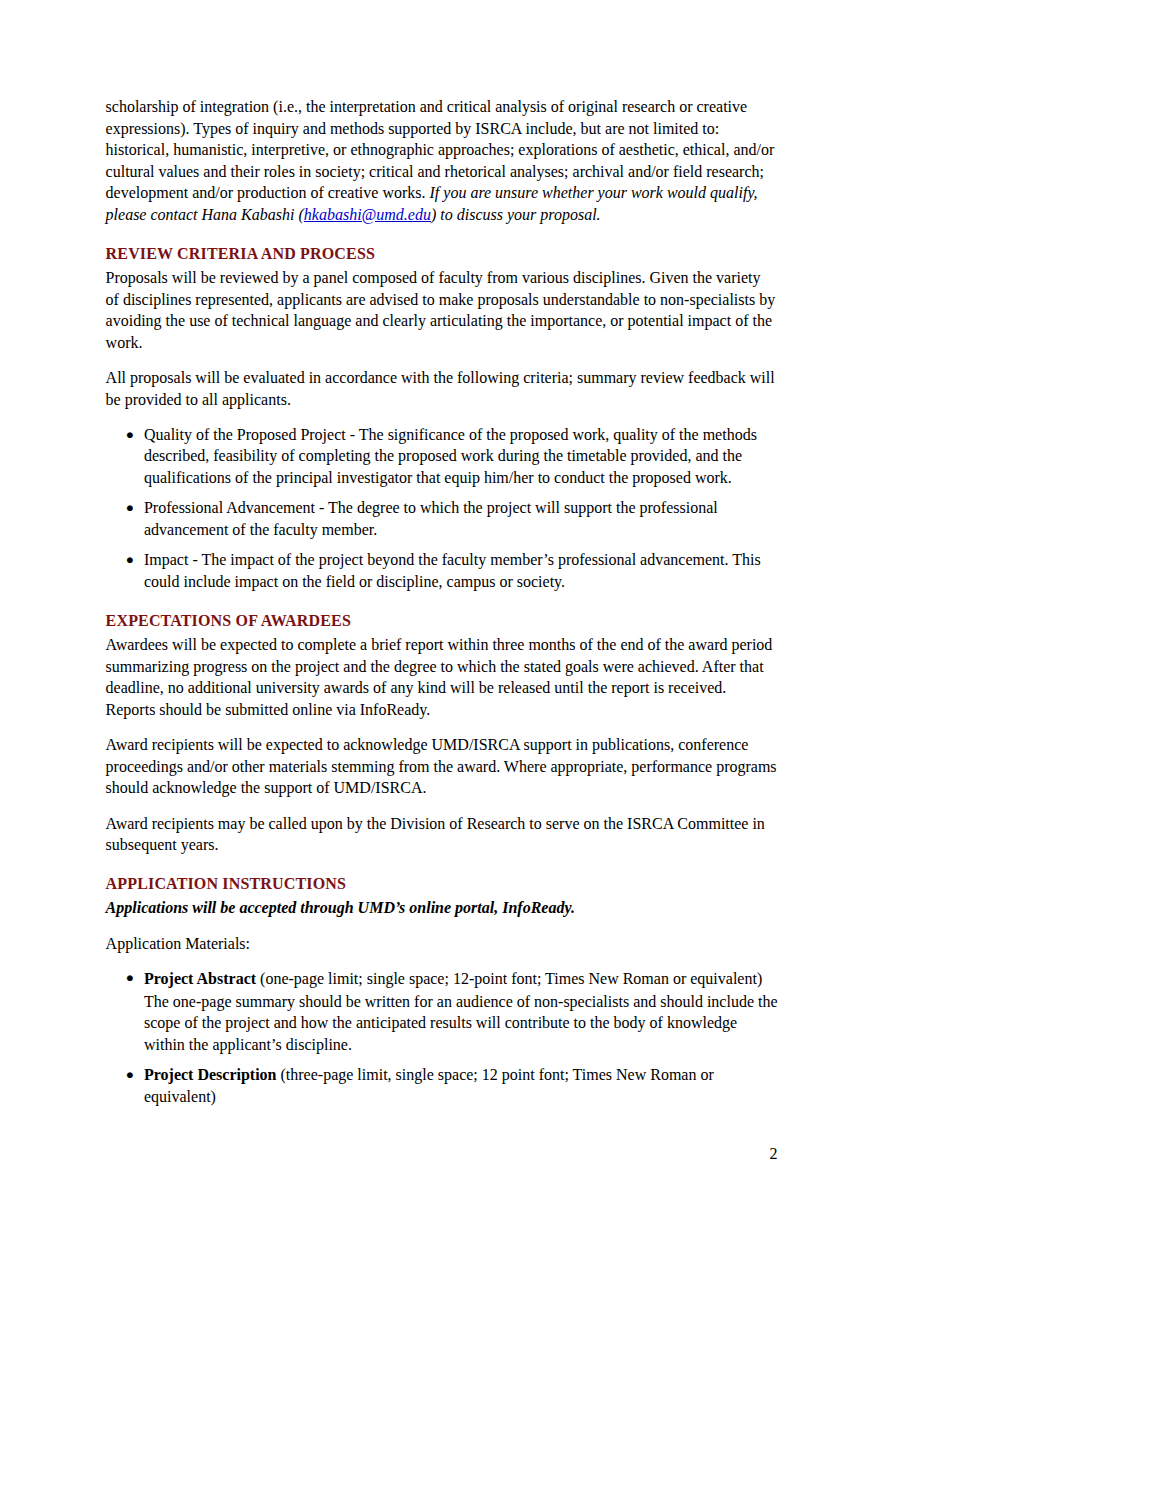scholarship of integration (i.e., the interpretation and critical analysis of original research or creative expressions). Types of inquiry and methods supported by ISRCA include, but are not limited to: historical, humanistic, interpretive, or ethnographic approaches; explorations of aesthetic, ethical, and/or cultural values and their roles in society; critical and rhetorical analyses; archival and/or field research; development and/or production of creative works. If you are unsure whether your work would qualify, please contact Hana Kabashi (hkabashi@umd.edu) to discuss your proposal.
REVIEW CRITERIA AND PROCESS
Proposals will be reviewed by a panel composed of faculty from various disciplines. Given the variety of disciplines represented, applicants are advised to make proposals understandable to non-specialists by avoiding the use of technical language and clearly articulating the importance, or potential impact of the work.
All proposals will be evaluated in accordance with the following criteria; summary review feedback will be provided to all applicants.
Quality of the Proposed Project - The significance of the proposed work, quality of the methods described, feasibility of completing the proposed work during the timetable provided, and the qualifications of the principal investigator that equip him/her to conduct the proposed work.
Professional Advancement - The degree to which the project will support the professional advancement of the faculty member.
Impact - The impact of the project beyond the faculty member’s professional advancement. This could include impact on the field or discipline, campus or society.
EXPECTATIONS OF AWARDEES
Awardees will be expected to complete a brief report within three months of the end of the award period summarizing progress on the project and the degree to which the stated goals were achieved. After that deadline, no additional university awards of any kind will be released until the report is received. Reports should be submitted online via InfoReady.
Award recipients will be expected to acknowledge UMD/ISRCA support in publications, conference proceedings and/or other materials stemming from the award. Where appropriate, performance programs should acknowledge the support of UMD/ISRCA.
Award recipients may be called upon by the Division of Research to serve on the ISRCA Committee in subsequent years.
APPLICATION INSTRUCTIONS
Applications will be accepted through UMD’s online portal, InfoReady.
Application Materials:
Project Abstract (one-page limit; single space; 12-point font; Times New Roman or equivalent) The one-page summary should be written for an audience of non-specialists and should include the scope of the project and how the anticipated results will contribute to the body of knowledge within the applicant’s discipline.
Project Description (three-page limit, single space; 12 point font; Times New Roman or equivalent)
2